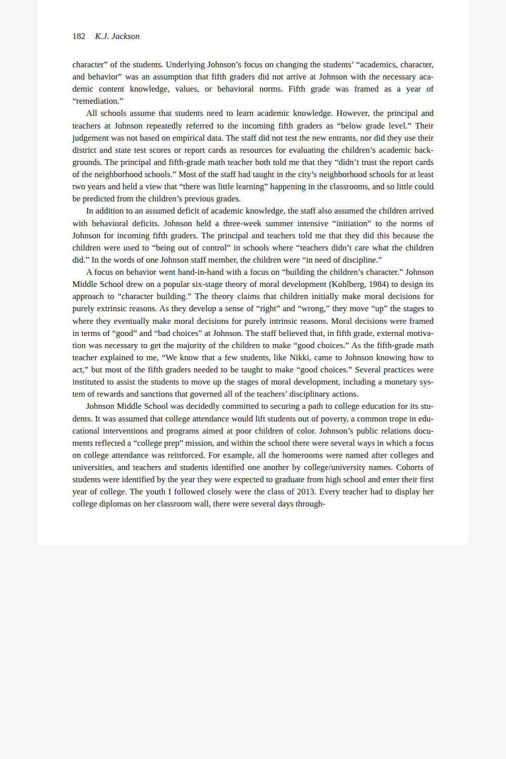182 K.J. Jackson
character” of the students. Underlying Johnson’s focus on changing the students’ “academics, character, and behavior” was an assumption that fifth graders did not arrive at Johnson with the necessary academic content knowledge, values, or behavioral norms. Fifth grade was framed as a year of “remediation.”
All schools assume that students need to learn academic knowledge. However, the principal and teachers at Johnson repeatedly referred to the incoming fifth graders as “below grade level.” Their judgement was not based on empirical data. The staff did not test the new entrants, nor did they use their district and state test scores or report cards as resources for evaluating the children’s academic backgrounds. The principal and fifth-grade math teacher both told me that they “didn’t trust the report cards of the neighborhood schools.” Most of the staff had taught in the city’s neighborhood schools for at least two years and held a view that “there was little learning” happening in the classrooms, and so little could be predicted from the children’s previous grades.
In addition to an assumed deficit of academic knowledge, the staff also assumed the children arrived with behavioral deficits. Johnson held a three-week summer intensive “initiation” to the norms of Johnson for incoming fifth graders. The principal and teachers told me that they did this because the children were used to “being out of control” in schools where “teachers didn’t care what the children did.” In the words of one Johnson staff member, the children were “in need of discipline.”
A focus on behavior went hand-in-hand with a focus on “building the children’s character.” Johnson Middle School drew on a popular six-stage theory of moral development (Kohlberg, 1984) to design its approach to “character building.” The theory claims that children initially make moral decisions for purely extrinsic reasons. As they develop a sense of “right” and “wrong,” they move “up” the stages to where they eventually make moral decisions for purely intrinsic reasons. Moral decisions were framed in terms of “good” and “bad choices” at Johnson. The staff believed that, in fifth grade, external motivation was necessary to get the majority of the children to make “good choices.” As the fifth-grade math teacher explained to me, “We know that a few students, like Nikki, came to Johnson knowing how to act,” but most of the fifth graders needed to be taught to make “good choices.” Several practices were instituted to assist the students to move up the stages of moral development, including a monetary system of rewards and sanctions that governed all of the teachers’ disciplinary actions.
Johnson Middle School was decidedly committed to securing a path to college education for its students. It was assumed that college attendance would lift students out of poverty, a common trope in educational interventions and programs aimed at poor children of color. Johnson’s public relations documents reflected a “college prep” mission, and within the school there were several ways in which a focus on college attendance was reinforced. For example, all the homerooms were named after colleges and universities, and teachers and students identified one another by college/university names. Cohorts of students were identified by the year they were expected to graduate from high school and enter their first year of college. The youth I followed closely were the class of 2013. Every teacher had to display her college diplomas on her classroom wall, there were several days through-